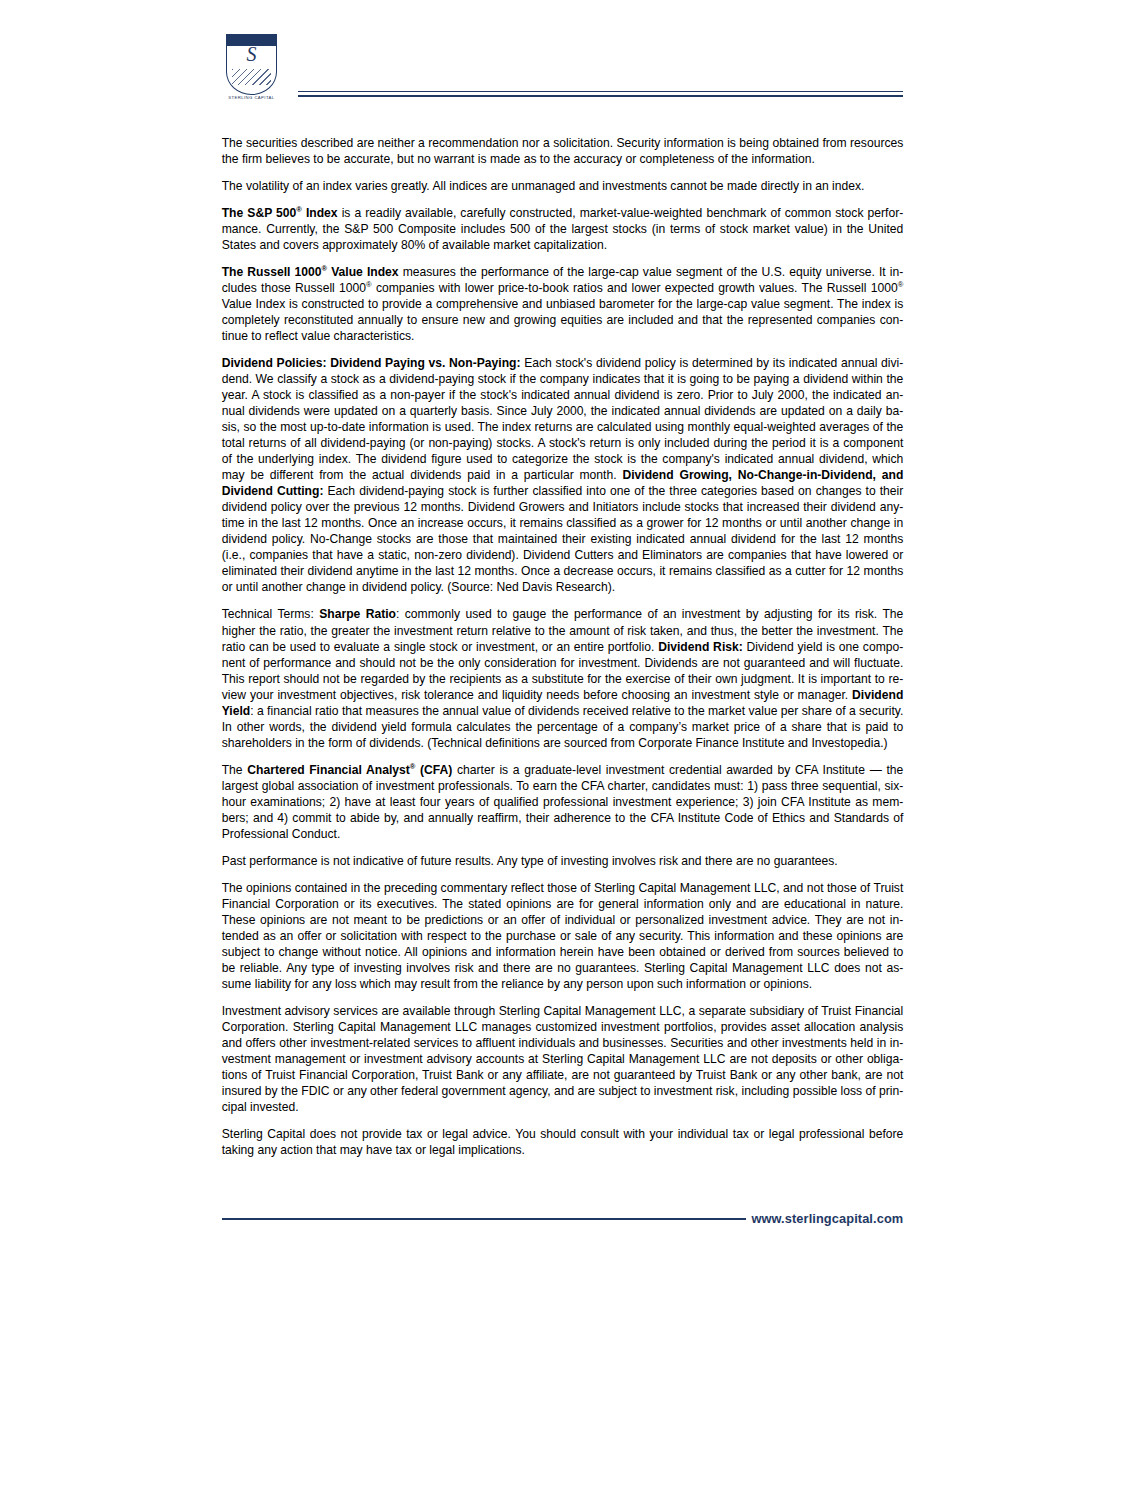S
Sterling Capital
The securities described are neither a recommendation nor a solicitation. Security information is being obtained from resources the firm believes to be accurate, but no warrant is made as to the accuracy or completeness of the information.
The volatility of an index varies greatly. All indices are unmanaged and investments cannot be made directly in an index.
The S&P 500® Index is a readily available, carefully constructed, market-value-weighted benchmark of common stock performance. Currently, the S&P 500 Composite includes 500 of the largest stocks (in terms of stock market value) in the United States and covers approximately 80% of available market capitalization.
The Russell 1000® Value Index measures the performance of the large-cap value segment of the U.S. equity universe. It includes those Russell 1000® companies with lower price-to-book ratios and lower expected growth values. The Russell 1000® Value Index is constructed to provide a comprehensive and unbiased barometer for the large-cap value segment. The index is completely reconstituted annually to ensure new and growing equities are included and that the represented companies continue to reflect value characteristics.
Dividend Policies: Dividend Paying vs. Non-Paying: Each stock's dividend policy is determined by its indicated annual dividend. We classify a stock as a dividend-paying stock if the company indicates that it is going to be paying a dividend within the year. A stock is classified as a non-payer if the stock's indicated annual dividend is zero. Prior to July 2000, the indicated annual dividends were updated on a quarterly basis. Since July 2000, the indicated annual dividends are updated on a daily basis, so the most up-to-date information is used. The index returns are calculated using monthly equal-weighted averages of the total returns of all dividend-paying (or non-paying) stocks. A stock's return is only included during the period it is a component of the underlying index. The dividend figure used to categorize the stock is the company's indicated annual dividend, which may be different from the actual dividends paid in a particular month. Dividend Growing, No-Change-in-Dividend, and Dividend Cutting: Each dividend-paying stock is further classified into one of the three categories based on changes to their dividend policy over the previous 12 months. Dividend Growers and Initiators include stocks that increased their dividend anytime in the last 12 months. Once an increase occurs, it remains classified as a grower for 12 months or until another change in dividend policy. No-Change stocks are those that maintained their existing indicated annual dividend for the last 12 months (i.e., companies that have a static, non-zero dividend). Dividend Cutters and Eliminators are companies that have lowered or eliminated their dividend anytime in the last 12 months. Once a decrease occurs, it remains classified as a cutter for 12 months or until another change in dividend policy. (Source: Ned Davis Research).
Technical Terms: Sharpe Ratio: commonly used to gauge the performance of an investment by adjusting for its risk. The higher the ratio, the greater the investment return relative to the amount of risk taken, and thus, the better the investment. The ratio can be used to evaluate a single stock or investment, or an entire portfolio. Dividend Risk: Dividend yield is one component of performance and should not be the only consideration for investment. Dividends are not guaranteed and will fluctuate. This report should not be regarded by the recipients as a substitute for the exercise of their own judgment. It is important to review your investment objectives, risk tolerance and liquidity needs before choosing an investment style or manager. Dividend Yield: a financial ratio that measures the annual value of dividends received relative to the market value per share of a security. In other words, the dividend yield formula calculates the percentage of a company’s market price of a share that is paid to shareholders in the form of dividends. (Technical definitions are sourced from Corporate Finance Institute and Investopedia.)
The Chartered Financial Analyst® (CFA) charter is a graduate-level investment credential awarded by CFA Institute — the largest global association of investment professionals. To earn the CFA charter, candidates must: 1) pass three sequential, six-hour examinations; 2) have at least four years of qualified professional investment experience; 3) join CFA Institute as members; and 4) commit to abide by, and annually reaffirm, their adherence to the CFA Institute Code of Ethics and Standards of Professional Conduct.
Past performance is not indicative of future results. Any type of investing involves risk and there are no guarantees.
The opinions contained in the preceding commentary reflect those of Sterling Capital Management LLC, and not those of Truist Financial Corporation or its executives. The stated opinions are for general information only and are educational in nature. These opinions are not meant to be predictions or an offer of individual or personalized investment advice. They are not intended as an offer or solicitation with respect to the purchase or sale of any security. This information and these opinions are subject to change without notice. All opinions and information herein have been obtained or derived from sources believed to be reliable. Any type of investing involves risk and there are no guarantees. Sterling Capital Management LLC does not assume liability for any loss which may result from the reliance by any person upon such information or opinions.
Investment advisory services are available through Sterling Capital Management LLC, a separate subsidiary of Truist Financial Corporation. Sterling Capital Management LLC manages customized investment portfolios, provides asset allocation analysis and offers other investment-related services to affluent individuals and businesses. Securities and other investments held in investment management or investment advisory accounts at Sterling Capital Management LLC are not deposits or other obligations of Truist Financial Corporation, Truist Bank or any affiliate, are not guaranteed by Truist Bank or any other bank, are not insured by the FDIC or any other federal government agency, and are subject to investment risk, including possible loss of principal invested.
Sterling Capital does not provide tax or legal advice. You should consult with your individual tax or legal professional before taking any action that may have tax or legal implications.
www.sterlingcapital.com